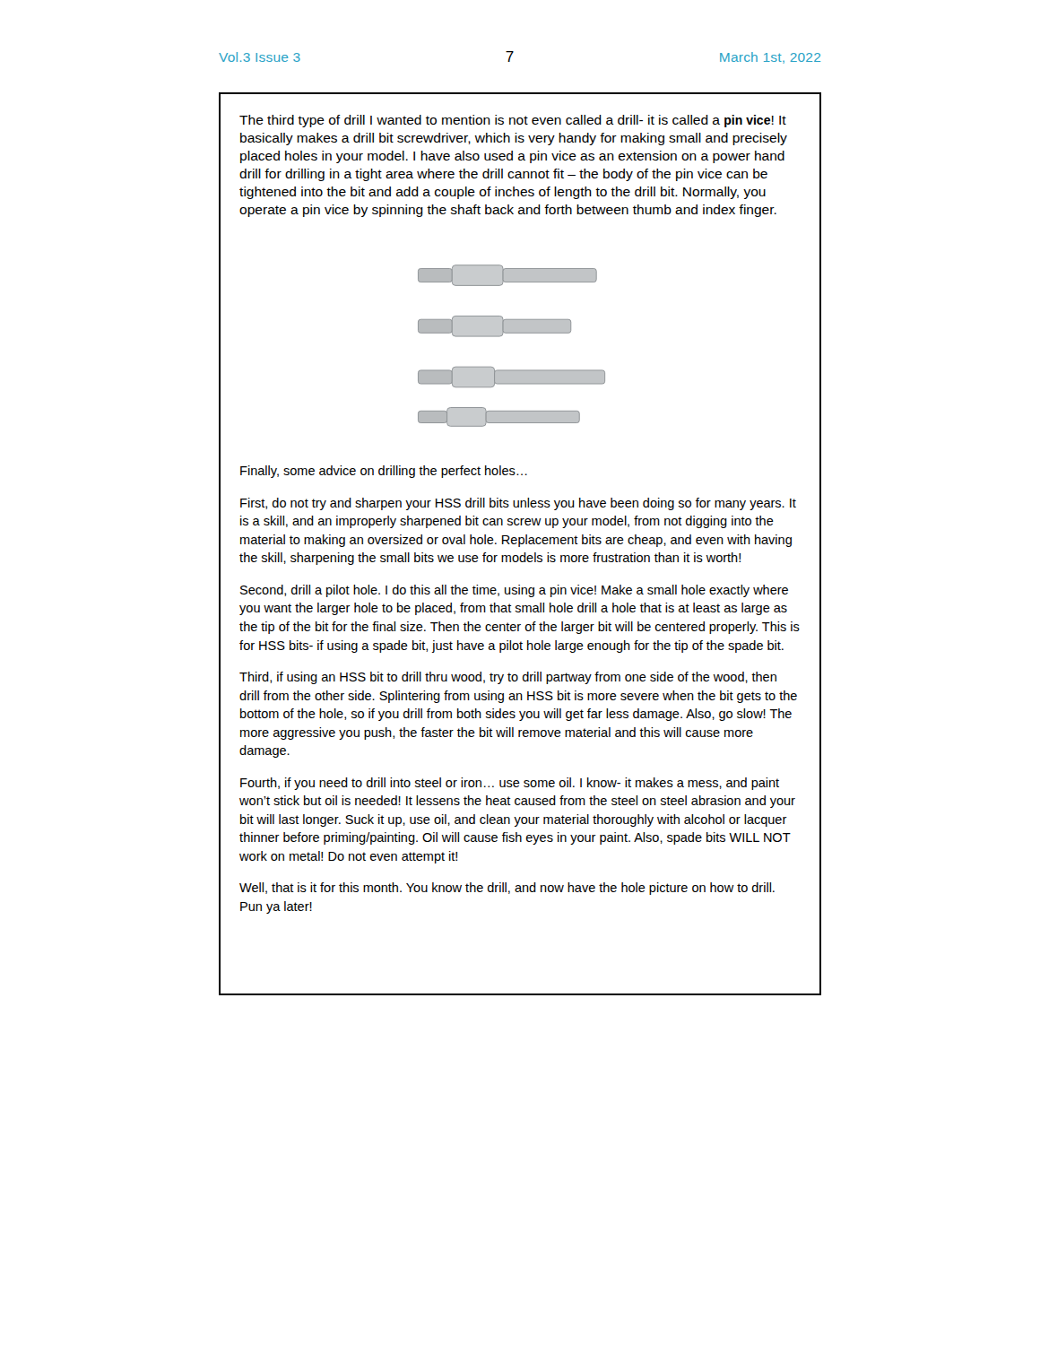Vol.3 Issue 3
7
March 1st, 2022
The third type of drill I wanted to mention is not even called a drill- it is called a pin vice! It basically makes a drill bit screwdriver, which is very handy for making small and precisely placed holes in your model. I have also used a pin vice as an extension on a power hand drill for drilling in a tight area where the drill cannot fit – the body of the pin vice can be tightened into the bit and add a couple of inches of length to the drill bit. Normally, you operate a pin vice by spinning the shaft back and forth between thumb and index finger.
Finally, some advice on drilling the perfect holes…
First, do not try and sharpen your HSS drill bits unless you have been doing so for many years. It is a skill, and an improperly sharpened bit can screw up your model, from not digging into the material to making an oversized or oval hole. Replacement bits are cheap, and even with having the skill, sharpening the small bits we use for models is more frustration than it is worth!
Second, drill a pilot hole. I do this all the time, using a pin vice! Make a small hole exactly where you want the larger hole to be placed, from that small hole drill a hole that is at least as large as the tip of the bit for the final size. Then the center of the larger bit will be centered properly. This is for HSS bits- if using a spade bit, just have a pilot hole large enough for the tip of the spade bit.
Third, if using an HSS bit to drill thru wood, try to drill partway from one side of the wood, then drill from the other side. Splintering from using an HSS bit is more severe when the bit gets to the bottom of the hole, so if you drill from both sides you will get far less damage. Also, go slow! The more aggressive you push, the faster the bit will remove material and this will cause more damage.
Fourth, if you need to drill into steel or iron… use some oil. I know- it makes a mess, and paint won’t stick but oil is needed! It lessens the heat caused from the steel on steel abrasion and your bit will last longer. Suck it up, use oil, and clean your material thoroughly with alcohol or lacquer thinner before priming/painting. Oil will cause fish eyes in your paint. Also, spade bits WILL NOT work on metal! Do not even attempt it!
Well, that is it for this month. You know the drill, and now have the hole picture on how to drill. Pun ya later!